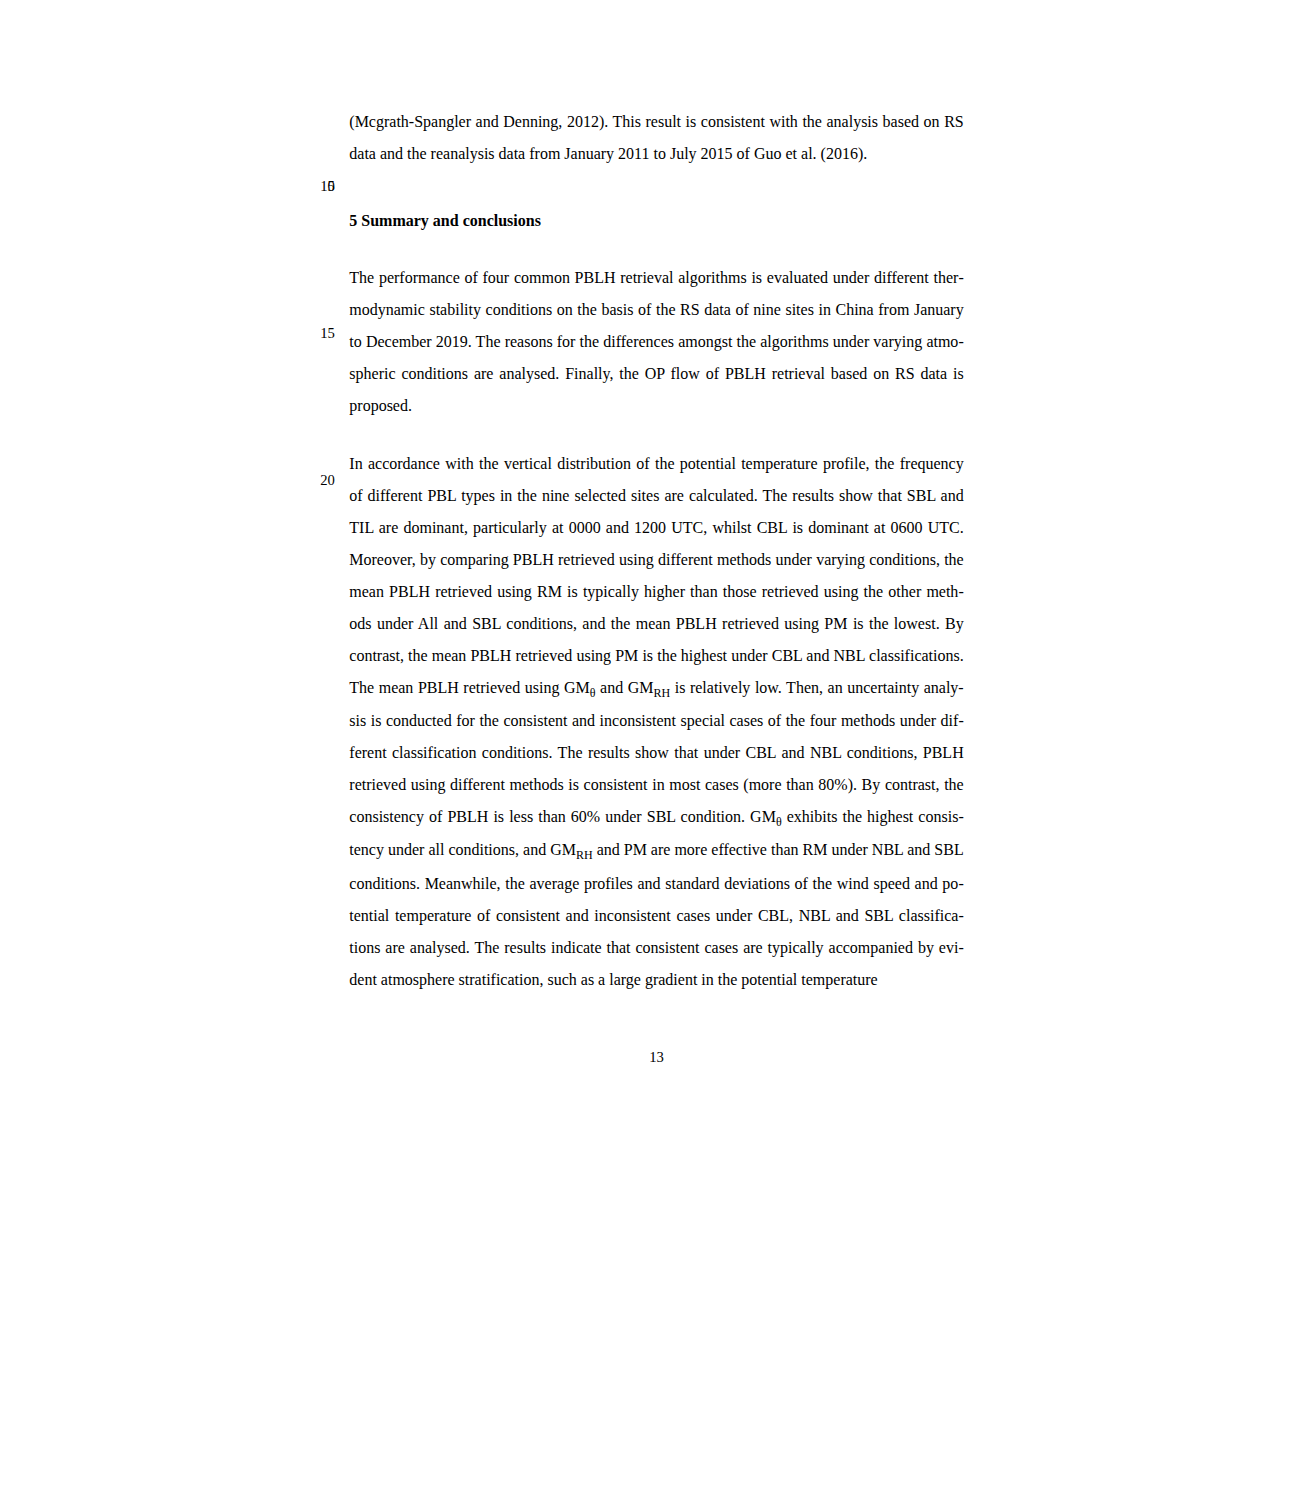(Mcgrath-Spangler and Denning, 2012). This result is consistent with the analysis based on RS data and the reanalysis data from January 2011 to July 2015 of Guo et al. (2016).
5 Summary and conclusions
5 The performance of four common PBLH retrieval algorithms is evaluated under different thermodynamic stability conditions on the basis of the RS data of nine sites in China from January to December 2019. The reasons for the differences amongst the algorithms under varying atmospheric conditions are analysed. Finally, the OP flow of PBLH retrieval based on RS data is proposed.
101520 In accordance with the vertical distribution of the potential temperature profile, the frequency of different PBL types in the nine selected sites are calculated. The results show that SBL and TIL are dominant, particularly at 0000 and 1200 UTC, whilst CBL is dominant at 0600 UTC. Moreover, by comparing PBLH retrieved using different methods under varying conditions, the mean PBLH retrieved using RM is typically higher than those retrieved using the other methods under All and SBL conditions, and the mean PBLH retrieved using PM is the lowest. By contrast, the mean PBLH retrieved using PM is the highest under CBL and NBL classifications. The mean PBLH retrieved using GMθ and GMRH is relatively low. Then, an uncertainty analysis is conducted for the consistent and inconsistent special cases of the four methods under different classification conditions. The results show that under CBL and NBL conditions, PBLH retrieved using different methods is consistent in most cases (more than 80%). By contrast, the consistency of PBLH is less than 60% under SBL condition. GMθ exhibits the highest consistency under all conditions, and GMRH and PM are more effective than RM under NBL and SBL conditions. Meanwhile, the average profiles and standard deviations of the wind speed and potential temperature of consistent and inconsistent cases under CBL, NBL and SBL classifications are analysed. The results indicate that consistent cases are typically accompanied by evident atmosphere stratification, such as a large gradient in the potential temperature
13